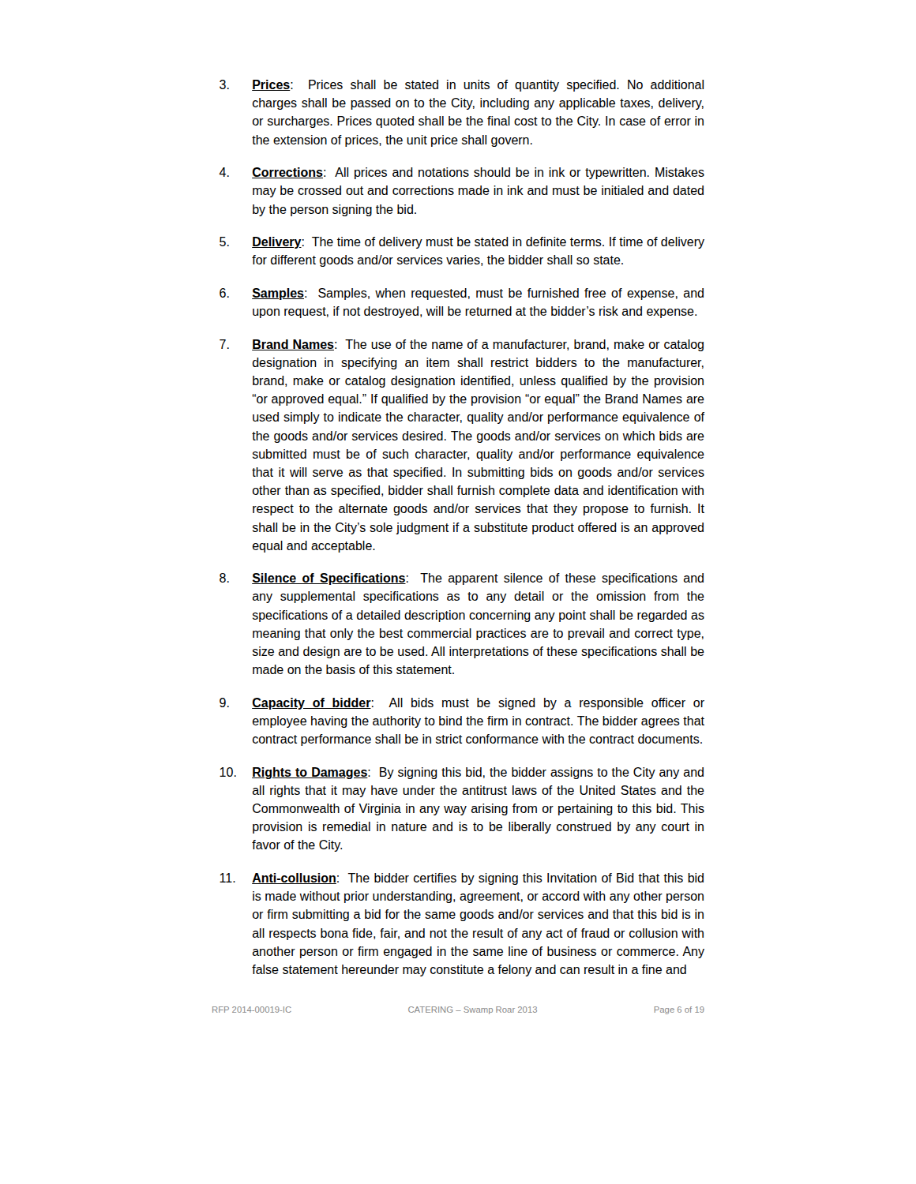3.
Prices: Prices shall be stated in units of quantity specified. No additional charges shall be passed on to the City, including any applicable taxes, delivery, or surcharges. Prices quoted shall be the final cost to the City. In case of error in the extension of prices, the unit price shall govern.
4.
Corrections: All prices and notations should be in ink or typewritten. Mistakes may be crossed out and corrections made in ink and must be initialed and dated by the person signing the bid.
5.
Delivery: The time of delivery must be stated in definite terms. If time of delivery for different goods and/or services varies, the bidder shall so state.
6.
Samples: Samples, when requested, must be furnished free of expense, and upon request, if not destroyed, will be returned at the bidder’s risk and expense.
7.
Brand Names: The use of the name of a manufacturer, brand, make or catalog designation in specifying an item shall restrict bidders to the manufacturer, brand, make or catalog designation identified, unless qualified by the provision “or approved equal.” If qualified by the provision “or equal” the Brand Names are used simply to indicate the character, quality and/or performance equivalence of the goods and/or services desired. The goods and/or services on which bids are submitted must be of such character, quality and/or performance equivalence that it will serve as that specified. In submitting bids on goods and/or services other than as specified, bidder shall furnish complete data and identification with respect to the alternate goods and/or services that they propose to furnish. It shall be in the City’s sole judgment if a substitute product offered is an approved equal and acceptable.
8.
Silence of Specifications: The apparent silence of these specifications and any supplemental specifications as to any detail or the omission from the specifications of a detailed description concerning any point shall be regarded as meaning that only the best commercial practices are to prevail and correct type, size and design are to be used. All interpretations of these specifications shall be made on the basis of this statement.
9.
Capacity of bidder: All bids must be signed by a responsible officer or employee having the authority to bind the firm in contract. The bidder agrees that contract performance shall be in strict conformance with the contract documents.
10.
Rights to Damages: By signing this bid, the bidder assigns to the City any and all rights that it may have under the antitrust laws of the United States and the Commonwealth of Virginia in any way arising from or pertaining to this bid. This provision is remedial in nature and is to be liberally construed by any court in favor of the City.
11.
Anti-collusion: The bidder certifies by signing this Invitation of Bid that this bid is made without prior understanding, agreement, or accord with any other person or firm submitting a bid for the same goods and/or services and that this bid is in all respects bona fide, fair, and not the result of any act of fraud or collusion with another person or firm engaged in the same line of business or commerce. Any false statement hereunder may constitute a felony and can result in a fine and
RFP 2014-00019-IC CATERING – Swamp Roar 2013 Page 6 of 19